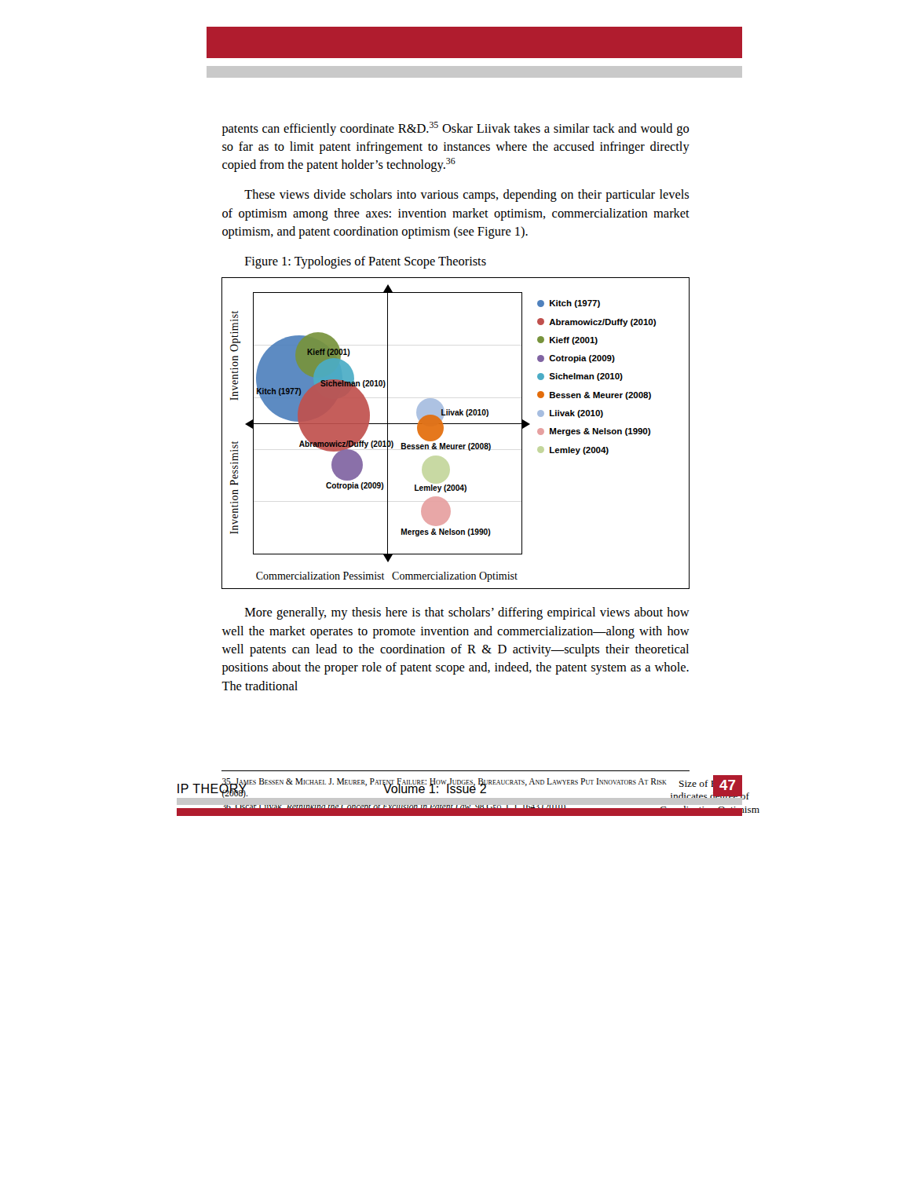patents can efficiently coordinate R&D.35 Oskar Liivak takes a similar tack and would go so far as to limit patent infringement to instances where the accused infringer directly copied from the patent holder’s technology.36
These views divide scholars into various camps, depending on their particular levels of optimism among three axes: invention market optimism, commercialization market optimism, and patent coordination optimism (see Figure 1).
Figure 1: Typologies of Patent Scope Theorists
Invention Optimist
Invention Pessimist
Kitch (1977)
Kieff (2001)
Sichelman (2010)
Abramowicz/Duffy (2010)
Cotropia (2009)
Liivak (2010)
Bessen & Meurer (2008)
Lemley (2004)
Merges & Nelson (1990)
Commercialization Pessimist Commercialization Optimist
Kitch (1977)
Abramowicz/Duffy (2010)
Kieff (2001)
Cotropia (2009)
Sichelman (2010)
Bessen & Meurer (2008)
Liivak (2010)
Merges & Nelson (1990)
Lemley (2004)
Size of Bubble
indicates degree of
Coordination Optimism
More generally, my thesis here is that scholars’ differing empirical views about how well the market operates to promote invention and commercialization—along with how well patents can lead to the coordination of R & D activity—sculpts their theoretical positions about the proper role of patent scope and, indeed, the patent system as a whole. The traditional
35. James Bessen & Michael J. Meurer, Patent Failure: How Judges, Bureaucrats, And Lawyers Put Innovators At Risk (2008).
36. Oscar Liivak, Rethinking the Concept of Exclusion in Patent Law, 98 Geo. L.J. 1643 (2010).
IP THEORY
Volume 1: Issue 2
47